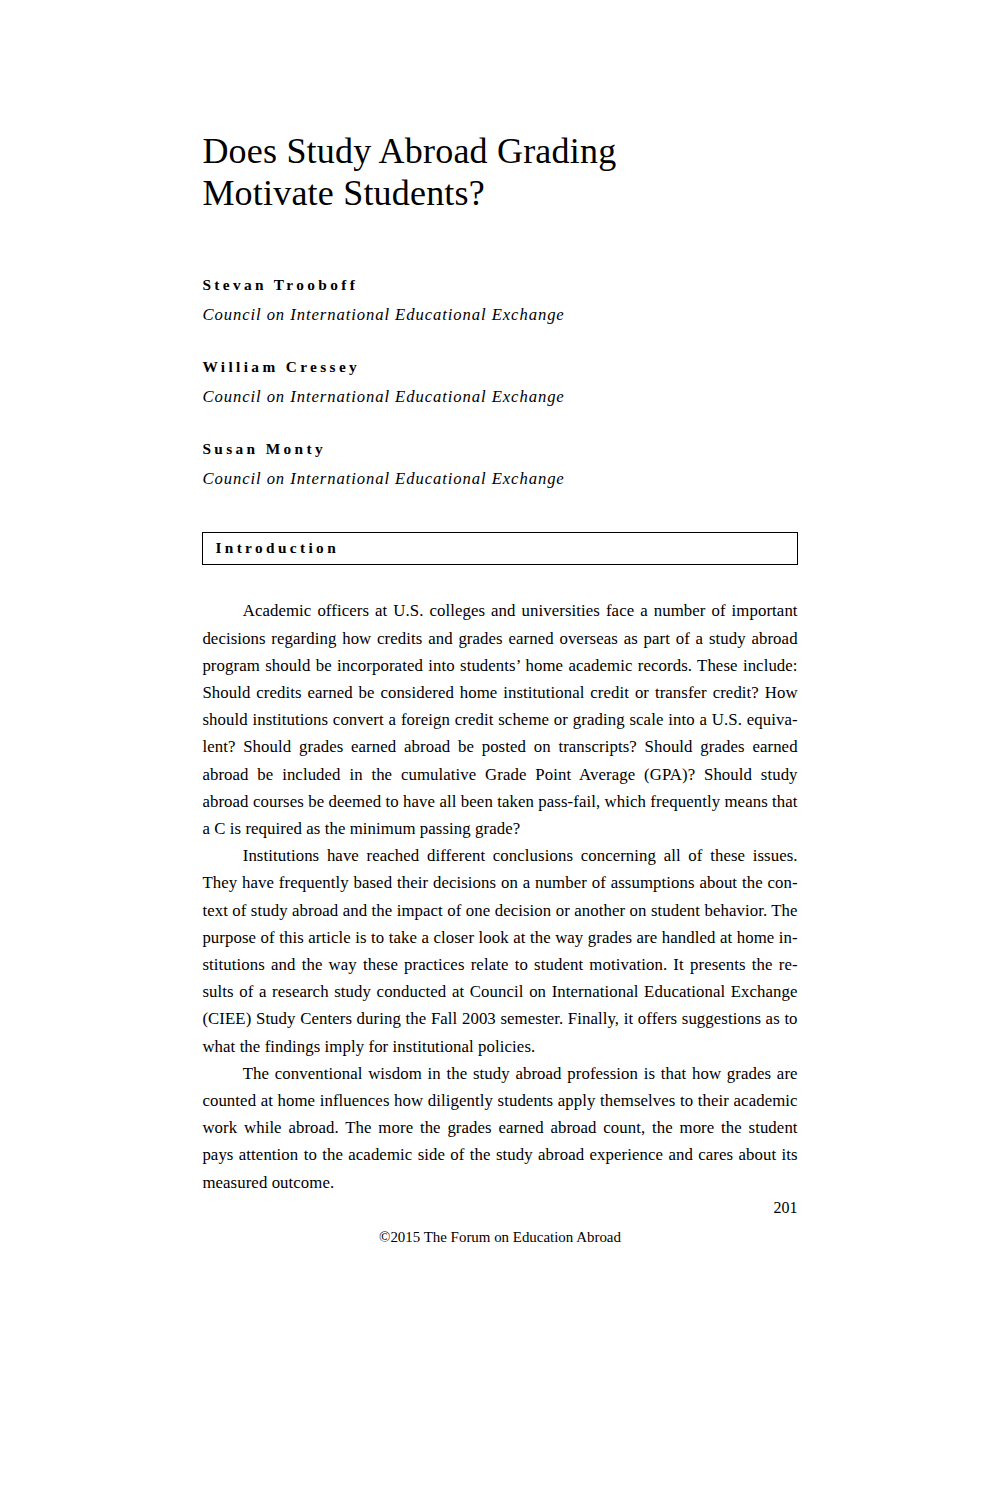Does Study Abroad Grading
Motivate Students?
Stevan Trooboff
Council on International Educational Exchange
William Cressey
Council on International Educational Exchange
Susan Monty
Council on International Educational Exchange
Introduction
Academic officers at U.S. colleges and universities face a number of important decisions regarding how credits and grades earned overseas as part of a study abroad program should be incorporated into students’ home academic records. These include: Should credits earned be considered home institutional credit or transfer credit? How should institutions convert a foreign credit scheme or grading scale into a U.S. equivalent? Should grades earned abroad be posted on transcripts? Should grades earned abroad be included in the cumulative Grade Point Average (GPA)? Should study abroad courses be deemed to have all been taken pass-fail, which frequently means that a C is required as the minimum passing grade?
Institutions have reached different conclusions concerning all of these issues. They have frequently based their decisions on a number of assumptions about the context of study abroad and the impact of one decision or another on student behavior. The purpose of this article is to take a closer look at the way grades are handled at home institutions and the way these practices relate to student motivation. It presents the results of a research study conducted at Council on International Educational Exchange (CIEE) Study Centers during the Fall 2003 semester. Finally, it offers suggestions as to what the findings imply for institutional policies.
The conventional wisdom in the study abroad profession is that how grades are counted at home influences how diligently students apply themselves to their academic work while abroad. The more the grades earned abroad count, the more the student pays attention to the academic side of the study abroad experience and cares about its measured outcome.
201
©2015 The Forum on Education Abroad